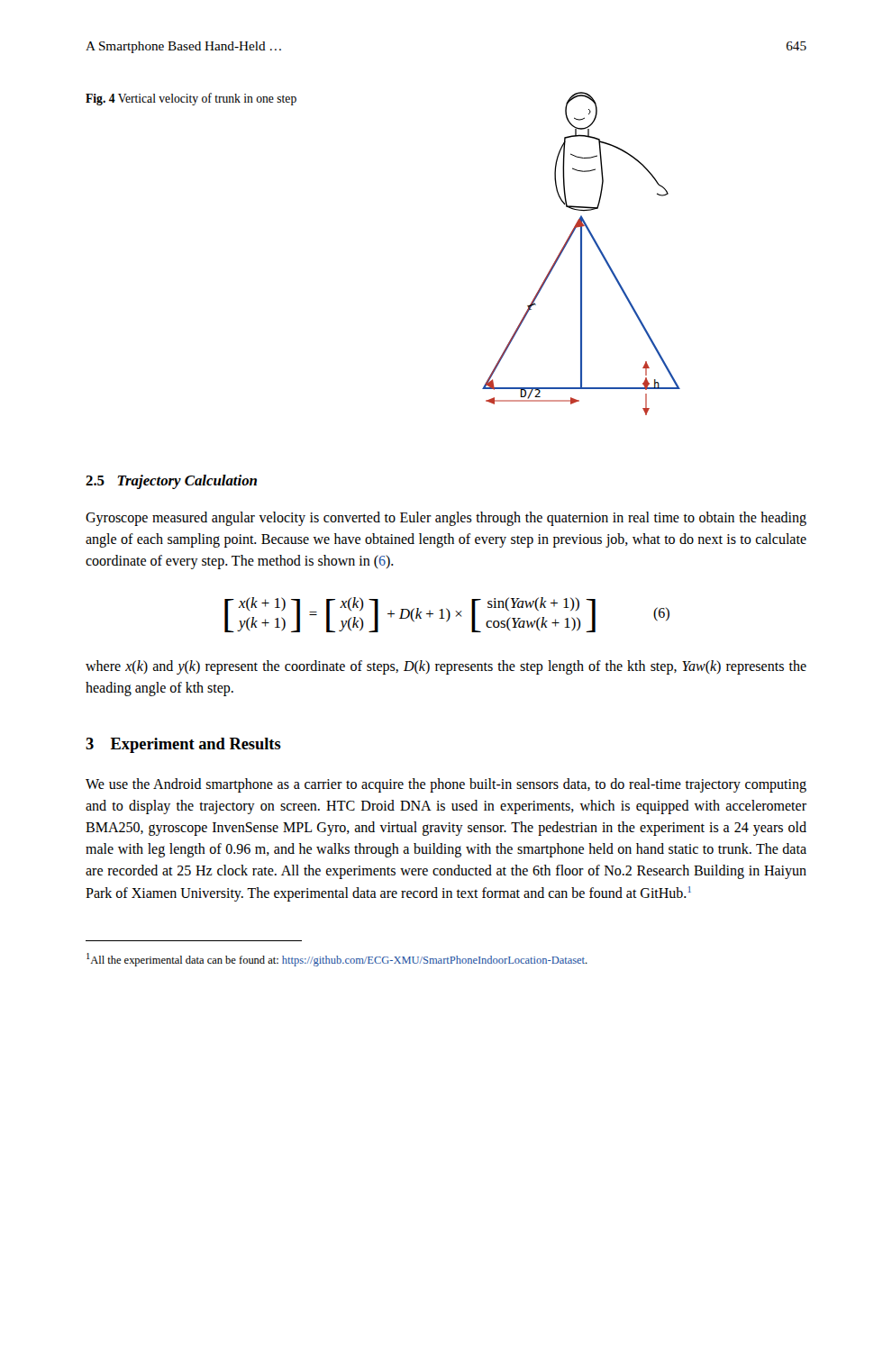A Smartphone Based Hand-Held … 645
Fig. 4 Vertical velocity of trunk in one step
L D/2 h
2.5 Trajectory Calculation
Gyroscope measured angular velocity is converted to Euler angles through the quaternion in real time to obtain the heading angle of each sampling point. Because we have obtained length of every step in previous job, what to do next is to calculate coordinate of every step. The method is shown in (6).
[ x(k + 1) y(k + 1) ] = [ x(k) y(k) ] + D(k + 1) × [ sin(Yaw(k + 1)) cos(Yaw(k + 1)) ]
(6)
where x(k) and y(k) represent the coordinate of steps, D(k) represents the step length of the kth step, Yaw(k) represents the heading angle of kth step.
3 Experiment and Results
We use the Android smartphone as a carrier to acquire the phone built-in sensors data, to do real-time trajectory computing and to display the trajectory on screen. HTC Droid DNA is used in experiments, which is equipped with accelerometer BMA250, gyroscope InvenSense MPL Gyro, and virtual gravity sensor. The pedestrian in the experiment is a 24 years old male with leg length of 0.96 m, and he walks through a building with the smartphone held on hand static to trunk. The data are recorded at 25 Hz clock rate. All the experiments were conducted at the 6th floor of No.2 Research Building in Haiyun Park of Xiamen University. The experimental data are record in text format and can be found at GitHub.1
1All the experimental data can be found at: https://github.com/ECG-XMU/SmartPhoneIndoorLocation-Dataset.